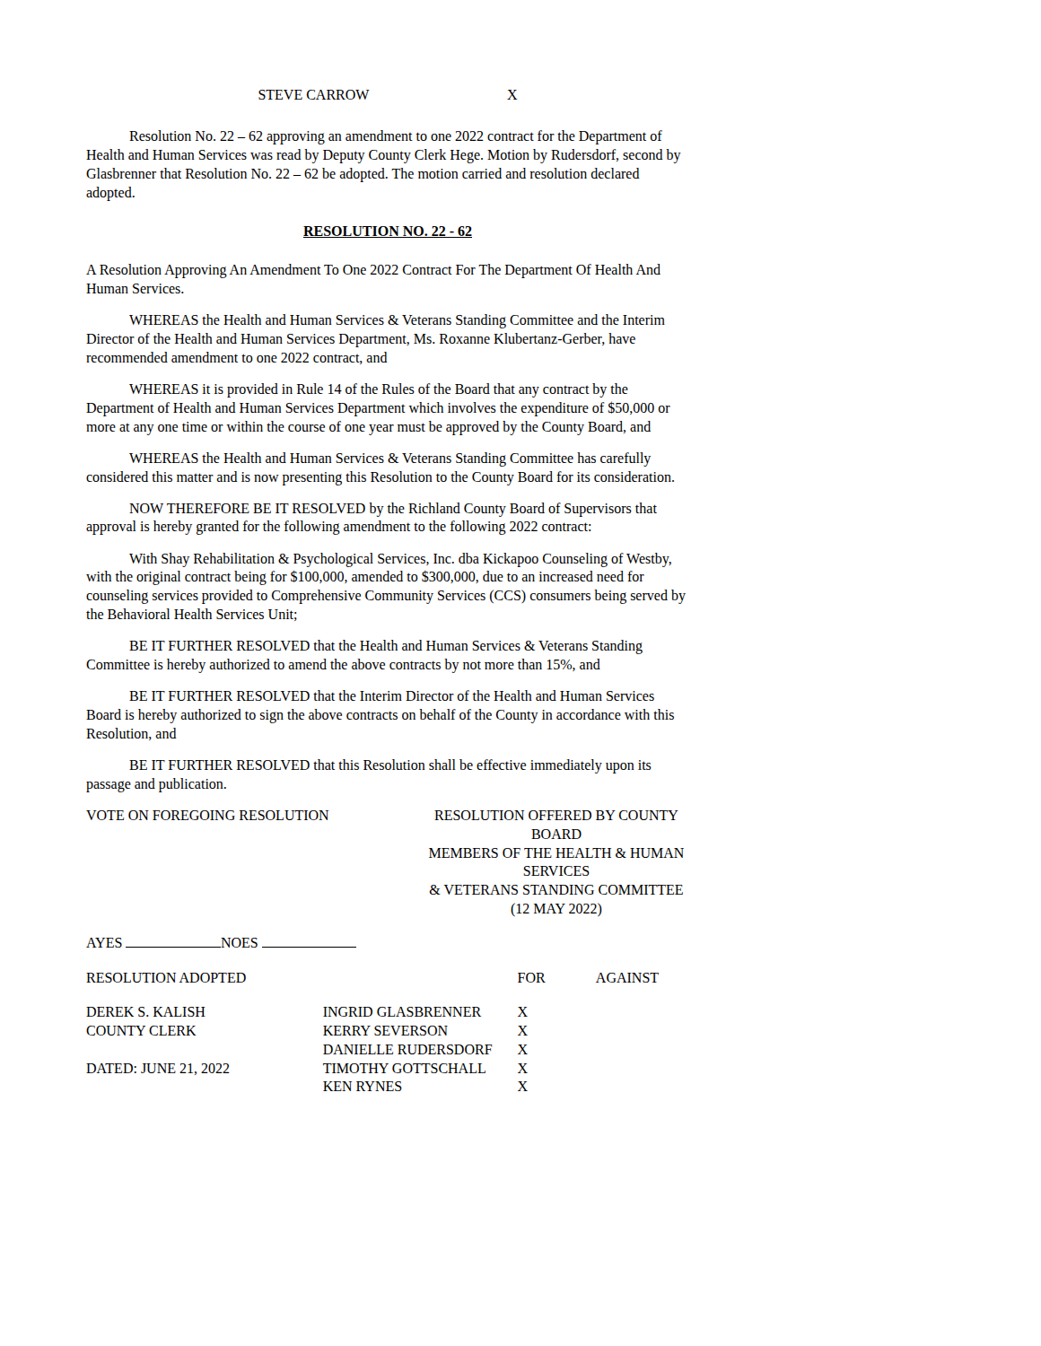STEVE CARROW X
Resolution No. 22 – 62 approving an amendment to one 2022 contract for the Department of Health and Human Services was read by Deputy County Clerk Hege. Motion by Rudersdorf, second by Glasbrenner that Resolution No. 22 – 62 be adopted. The motion carried and resolution declared adopted.
RESOLUTION NO. 22 - 62
A Resolution Approving An Amendment To One 2022 Contract For The Department Of Health And Human Services.
WHEREAS the Health and Human Services & Veterans Standing Committee and the Interim Director of the Health and Human Services Department, Ms. Roxanne Klubertanz-Gerber, have recommended amendment to one 2022 contract, and
WHEREAS it is provided in Rule 14 of the Rules of the Board that any contract by the Department of Health and Human Services Department which involves the expenditure of $50,000 or more at any one time or within the course of one year must be approved by the County Board, and
WHEREAS the Health and Human Services & Veterans Standing Committee has carefully considered this matter and is now presenting this Resolution to the County Board for its consideration.
NOW THEREFORE BE IT RESOLVED by the Richland County Board of Supervisors that approval is hereby granted for the following amendment to the following 2022 contract:
With Shay Rehabilitation & Psychological Services, Inc. dba Kickapoo Counseling of Westby, with the original contract being for $100,000, amended to $300,000, due to an increased need for counseling services provided to Comprehensive Community Services (CCS) consumers being served by the Behavioral Health Services Unit;
BE IT FURTHER RESOLVED that the Health and Human Services & Veterans Standing Committee is hereby authorized to amend the above contracts by not more than 15%, and
BE IT FURTHER RESOLVED that the Interim Director of the Health and Human Services Board is hereby authorized to sign the above contracts on behalf of the County in accordance with this Resolution, and
BE IT FURTHER RESOLVED that this Resolution shall be effective immediately upon its passage and publication.
| VOTE ON FOREGOING RESOLUTION | RESOLUTION OFFERED BY COUNTY BOARD MEMBERS OF THE HEALTH & HUMAN SERVICES & VETERANS STANDING COMMITTEE (12 MAY 2022) |
| AYES NOES | |
| RESOLUTION ADOPTED | | FOR | AGAINST |
| DEREK S. KALISH | INGRID GLASBRENNER | X | |
| COUNTY CLERK | KERRY SEVERSON | X | |
| | DANIELLE RUDERSDORF | X | |
| DATED: JUNE 21, 2022 | TIMOTHY GOTTSCHALL | X | |
| | KEN RYNES | X | |